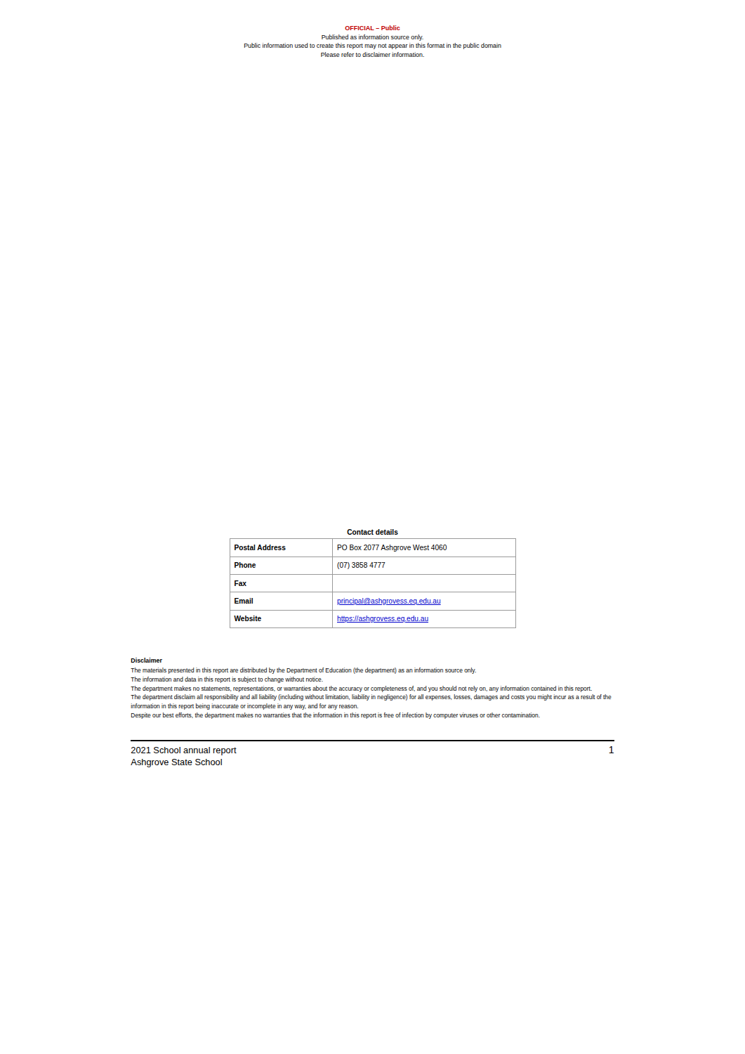OFFICIAL – Public
Published as information source only.
Public information used to create this report may not appear in this format in the public domain
Please refer to disclaimer information.
Contact details
| Postal Address | PO Box 2077 Ashgrove West 4060 |
| Phone | (07) 3858 4777 |
| Fax | |
| Email | principal@ashgrovess.eq.edu.au |
| Website | https://ashgrovess.eq.edu.au |
Disclaimer
The materials presented in this report are distributed by the Department of Education (the department) as an information source only.
The information and data in this report is subject to change without notice.
The department makes no statements, representations, or warranties about the accuracy or completeness of, and you should not rely on, any information contained in this report.
The department disclaim all responsibility and all liability (including without limitation, liability in negligence) for all expenses, losses, damages and costs you might incur as a result of the information in this report being inaccurate or incomplete in any way, and for any reason.
Despite our best efforts, the department makes no warranties that the information in this report is free of infection by computer viruses or other contamination.
2021 School annual report
Ashgrove State School
1